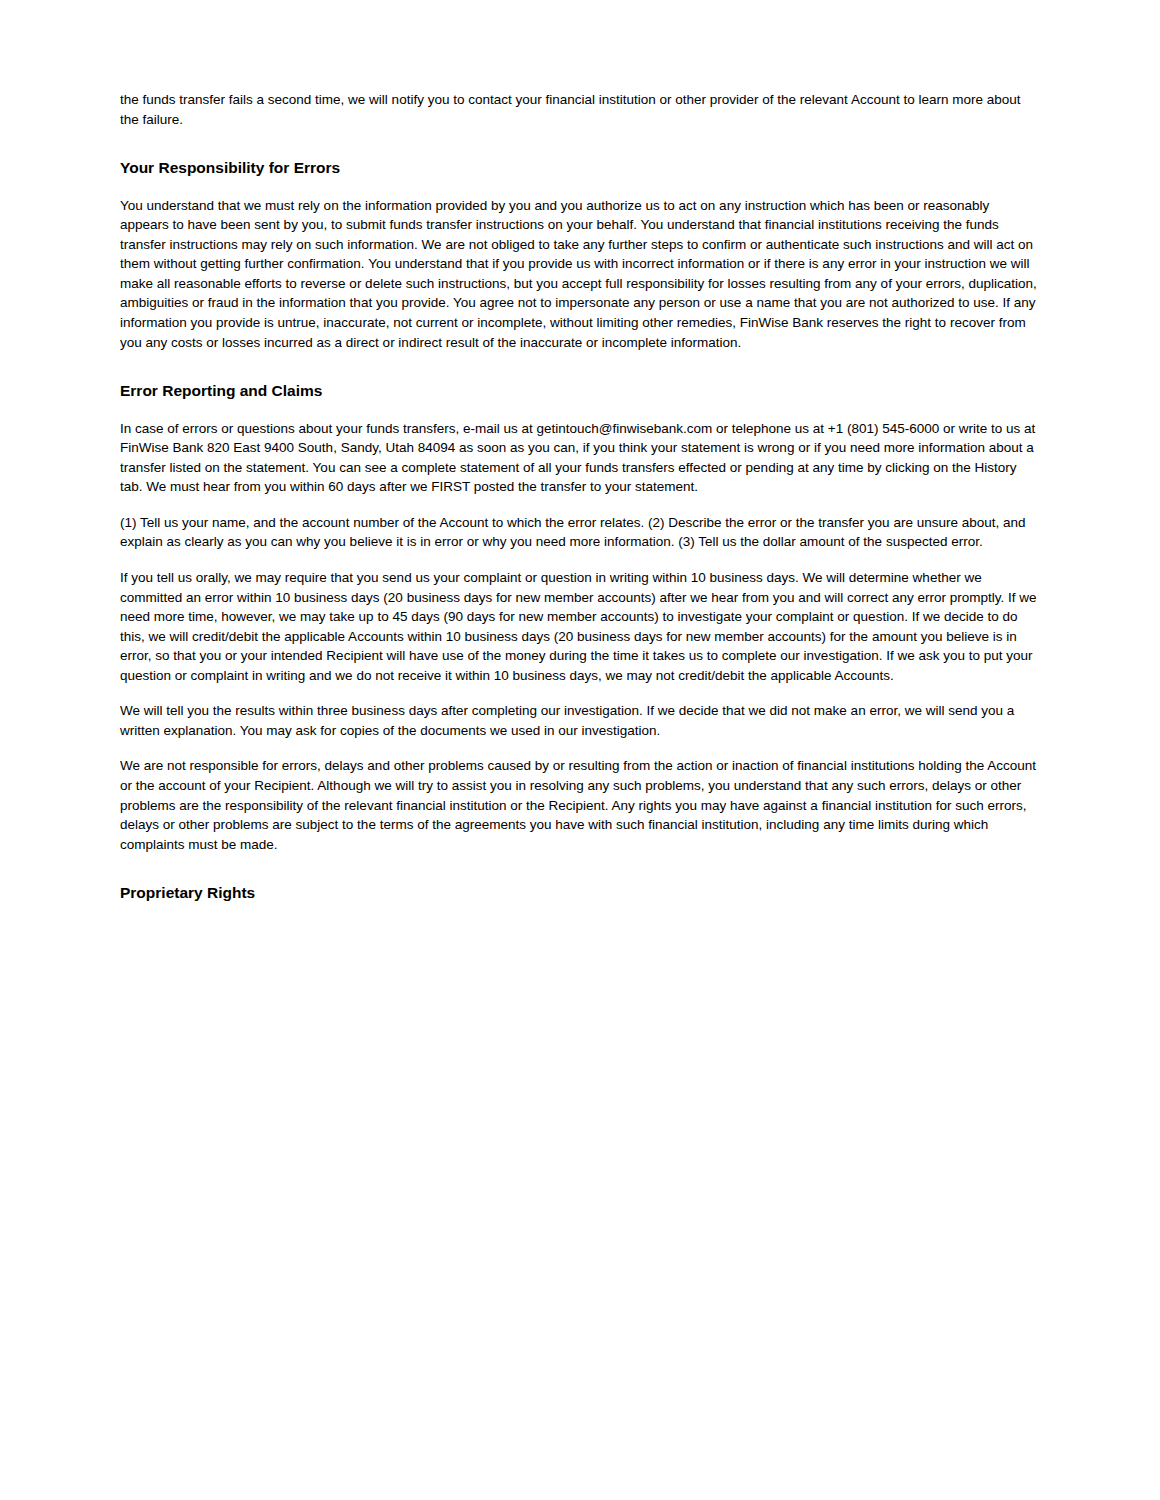the funds transfer fails a second time, we will notify you to contact your financial institution or other provider of the relevant Account to learn more about the failure.
Your Responsibility for Errors
You understand that we must rely on the information provided by you and you authorize us to act on any instruction which has been or reasonably appears to have been sent by you, to submit funds transfer instructions on your behalf. You understand that financial institutions receiving the funds transfer instructions may rely on such information. We are not obliged to take any further steps to confirm or authenticate such instructions and will act on them without getting further confirmation. You understand that if you provide us with incorrect information or if there is any error in your instruction we will make all reasonable efforts to reverse or delete such instructions, but you accept full responsibility for losses resulting from any of your errors, duplication, ambiguities or fraud in the information that you provide. You agree not to impersonate any person or use a name that you are not authorized to use. If any information you provide is untrue, inaccurate, not current or incomplete, without limiting other remedies, FinWise Bank reserves the right to recover from you any costs or losses incurred as a direct or indirect result of the inaccurate or incomplete information.
Error Reporting and Claims
In case of errors or questions about your funds transfers, e-mail us at getintouch@finwisebank.com or telephone us at +1 (801) 545-6000 or write to us at FinWise Bank 820 East 9400 South, Sandy, Utah 84094 as soon as you can, if you think your statement is wrong or if you need more information about a transfer listed on the statement. You can see a complete statement of all your funds transfers effected or pending at any time by clicking on the History tab. We must hear from you within 60 days after we FIRST posted the transfer to your statement.
(1) Tell us your name, and the account number of the Account to which the error relates. (2) Describe the error or the transfer you are unsure about, and explain as clearly as you can why you believe it is in error or why you need more information. (3) Tell us the dollar amount of the suspected error.
If you tell us orally, we may require that you send us your complaint or question in writing within 10 business days. We will determine whether we committed an error within 10 business days (20 business days for new member accounts) after we hear from you and will correct any error promptly. If we need more time, however, we may take up to 45 days (90 days for new member accounts) to investigate your complaint or question. If we decide to do this, we will credit/debit the applicable Accounts within 10 business days (20 business days for new member accounts) for the amount you believe is in error, so that you or your intended Recipient will have use of the money during the time it takes us to complete our investigation. If we ask you to put your question or complaint in writing and we do not receive it within 10 business days, we may not credit/debit the applicable Accounts.
We will tell you the results within three business days after completing our investigation. If we decide that we did not make an error, we will send you a written explanation. You may ask for copies of the documents we used in our investigation.
We are not responsible for errors, delays and other problems caused by or resulting from the action or inaction of financial institutions holding the Account or the account of your Recipient. Although we will try to assist you in resolving any such problems, you understand that any such errors, delays or other problems are the responsibility of the relevant financial institution or the Recipient. Any rights you may have against a financial institution for such errors, delays or other problems are subject to the terms of the agreements you have with such financial institution, including any time limits during which complaints must be made.
Proprietary Rights